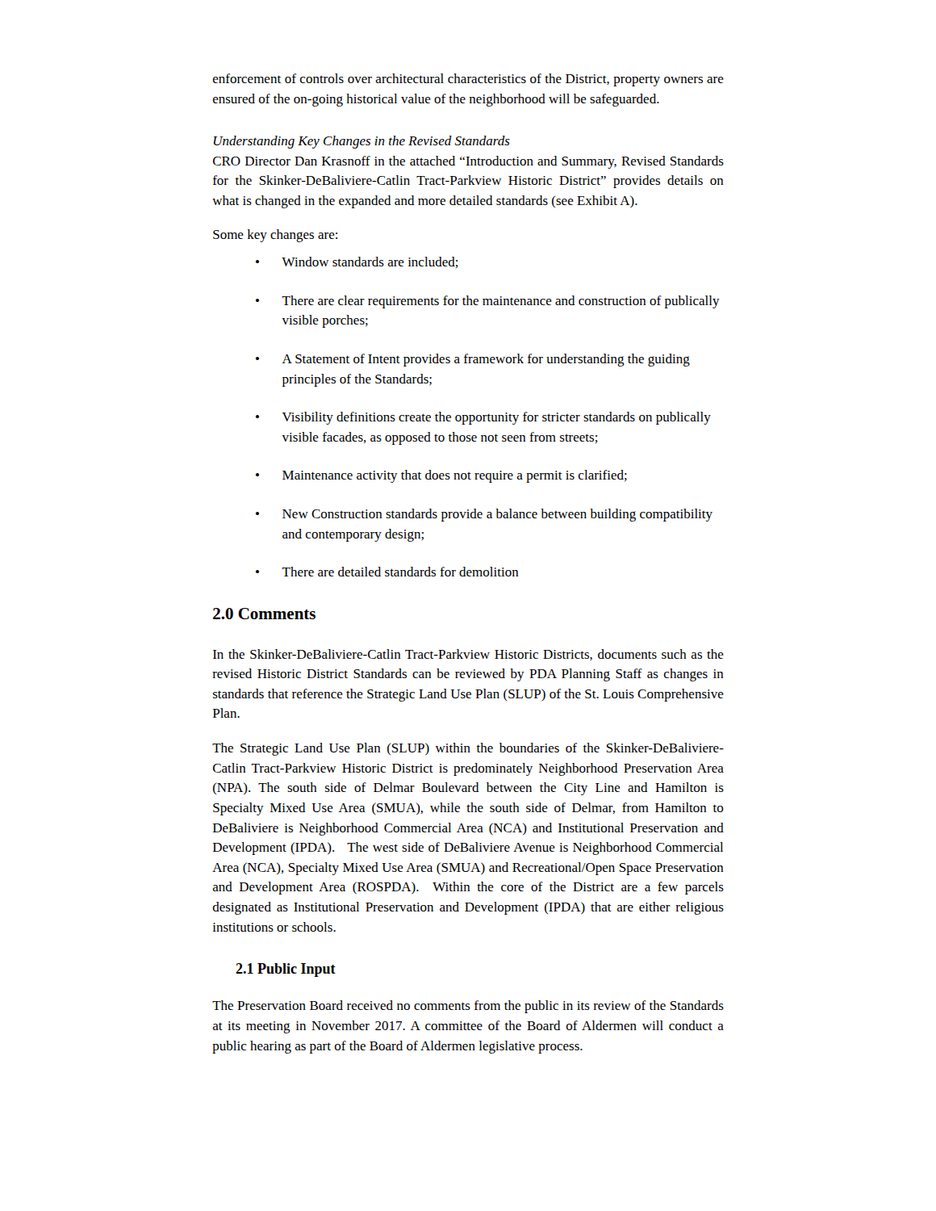enforcement of controls over architectural characteristics of the District, property owners are ensured of the on-going historical value of the neighborhood will be safeguarded.
Understanding Key Changes in the Revised Standards
CRO Director Dan Krasnoff in the attached “Introduction and Summary, Revised Standards for the Skinker-DeBaliviere-Catlin Tract-Parkview Historic District” provides details on what is changed in the expanded and more detailed standards (see Exhibit A).
Some key changes are:
Window standards are included;
There are clear requirements for the maintenance and construction of publically visible porches;
A Statement of Intent provides a framework for understanding the guiding principles of the Standards;
Visibility definitions create the opportunity for stricter standards on publically visible facades, as opposed to those not seen from streets;
Maintenance activity that does not require a permit is clarified;
New Construction standards provide a balance between building compatibility and contemporary design;
There are detailed standards for demolition
2.0 Comments
In the Skinker-DeBaliviere-Catlin Tract-Parkview Historic Districts, documents such as the revised Historic District Standards can be reviewed by PDA Planning Staff as changes in standards that reference the Strategic Land Use Plan (SLUP) of the St. Louis Comprehensive Plan.
The Strategic Land Use Plan (SLUP) within the boundaries of the Skinker-DeBaliviere-Catlin Tract-Parkview Historic District is predominately Neighborhood Preservation Area (NPA). The south side of Delmar Boulevard between the City Line and Hamilton is Specialty Mixed Use Area (SMUA), while the south side of Delmar, from Hamilton to DeBaliviere is Neighborhood Commercial Area (NCA) and Institutional Preservation and Development (IPDA). The west side of DeBaliviere Avenue is Neighborhood Commercial Area (NCA), Specialty Mixed Use Area (SMUA) and Recreational/Open Space Preservation and Development Area (ROSPDA). Within the core of the District are a few parcels designated as Institutional Preservation and Development (IPDA) that are either religious institutions or schools.
2.1 Public Input
The Preservation Board received no comments from the public in its review of the Standards at its meeting in November 2017. A committee of the Board of Aldermen will conduct a public hearing as part of the Board of Aldermen legislative process.